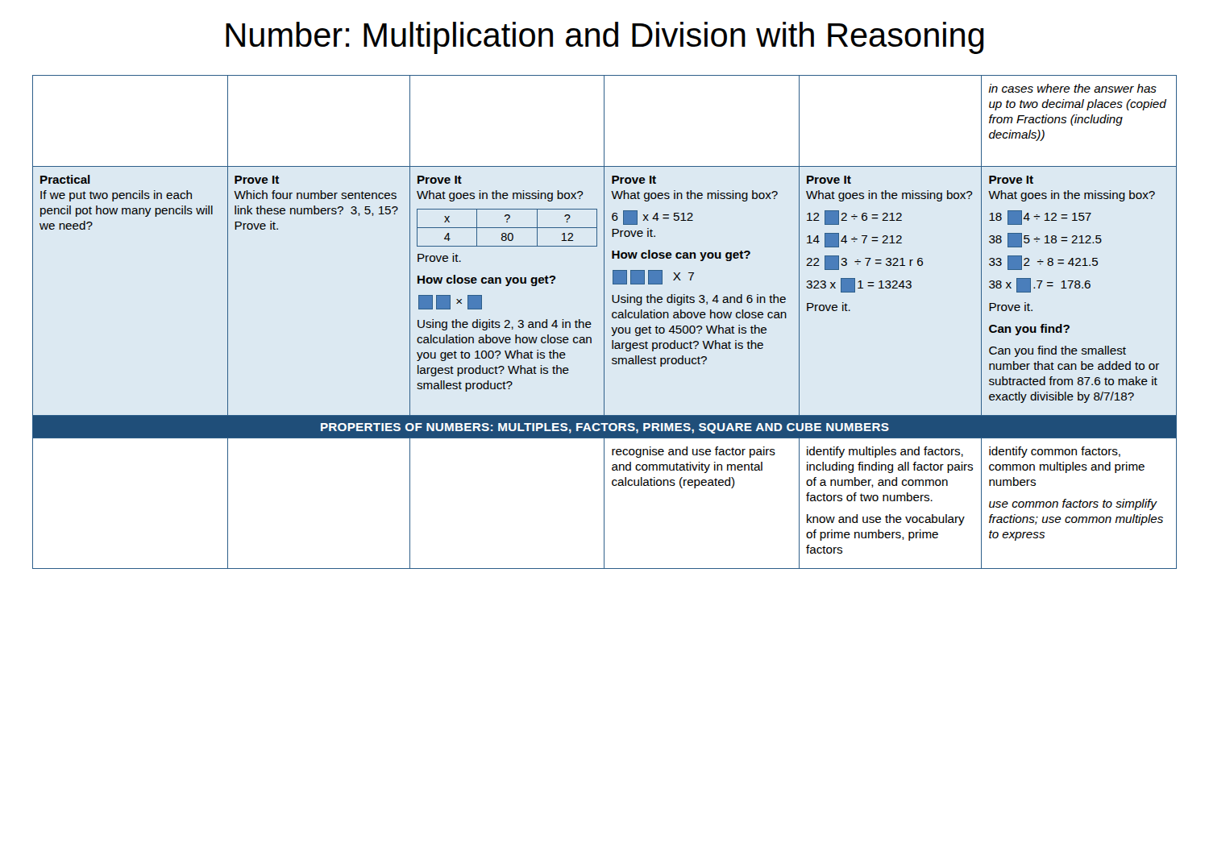Number: Multiplication and Division with Reasoning
| | | | | | in cases where the answer has up to two decimal places (copied from Fractions (including decimals)) |
| Practical If we put two pencils in each pencil pot how many pencils will we need? | Prove It Which four number sentences link these numbers? 3, 5, 15? Prove it. | Prove It What goes in the missing box? / x / ? / ? / / 4 / 80 / 12 / Prove it. How close can you get? × Using the digits 2, 3 and 4 in the calculation above how close can you get to 100? What is the largest product? What is the smallest product? | Prove It What goes in the missing box? 6 x 4 = 512 Prove it. How close can you get? X 7 Using the digits 3, 4 and 6 in the calculation above how close can you get to 4500? What is the largest product? What is the smallest product? | Prove It What goes in the missing box? 12 2 ÷ 6 = 212 14 4 ÷ 7 = 212 22 3 ÷ 7 = 321 r 6 323 x 1 = 13243 Prove it. | Prove It What goes in the missing box? 18 4 ÷ 12 = 157 38 5 ÷ 18 = 212.5 33 2 ÷ 8 = 421.5 38 x .7 = 178.6 Prove it. Can you find? Can you find the smallest number that can be added to or subtracted from 87.6 to make it exactly divisible by 8/7/18? |
| PROPERTIES OF NUMBERS: MULTIPLES, FACTORS, PRIMES, SQUARE AND CUBE NUMBERS |
| | | | recognise and use factor pairs and commutativity in mental calculations (repeated) | identify multiples and factors, including finding all factor pairs of a number, and common factors of two numbers. know and use the vocabulary of prime numbers, prime factors | identify common factors, common multiples and prime numbers use common factors to simplify fractions; use common multiples to express |